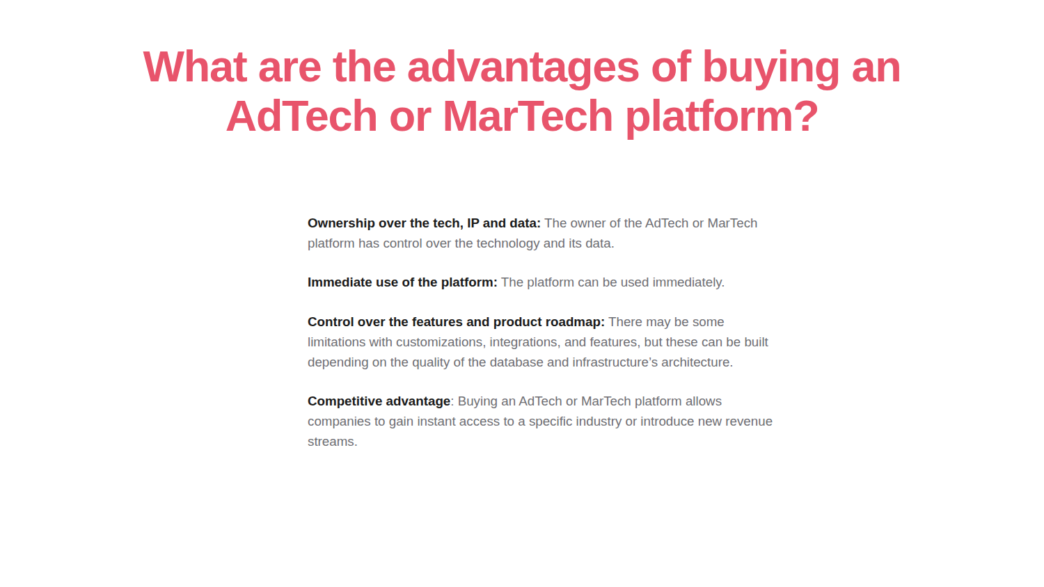What are the advantages of buying an AdTech or MarTech platform?
Ownership over the tech, IP and data: The owner of the AdTech or MarTech platform has control over the technology and its data.
Immediate use of the platform: The platform can be used immediately.
Control over the features and product roadmap: There may be some limitations with customizations, integrations, and features, but these can be built depending on the quality of the database and infrastructure’s architecture.
Competitive advantage: Buying an AdTech or MarTech platform allows companies to gain instant access to a specific industry or introduce new revenue streams.